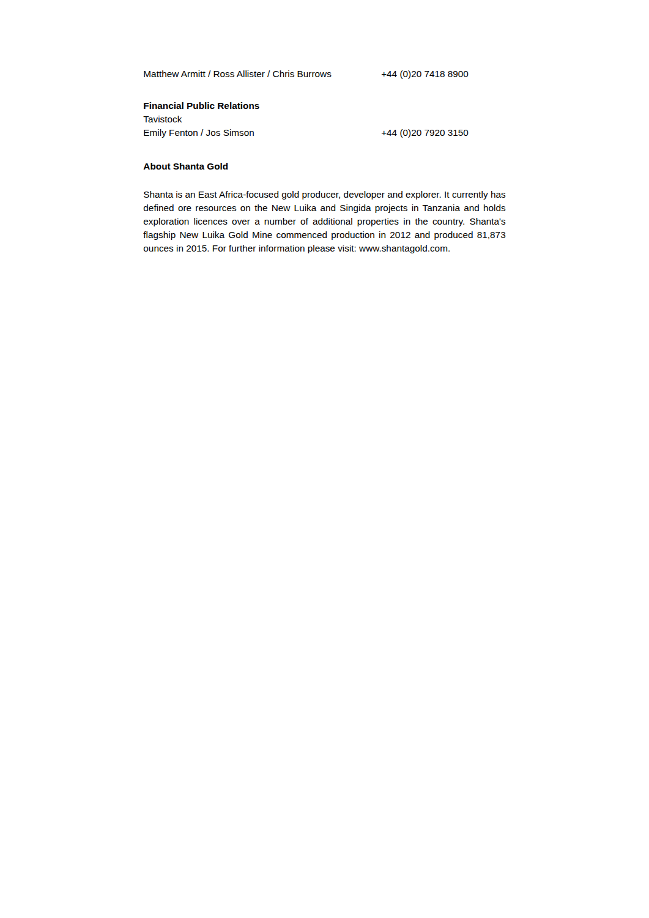Matthew Armitt / Ross Allister / Chris Burrows +44 (0)20 7418 8900
Financial Public Relations
Tavistock
Emily Fenton / Jos Simson +44 (0)20 7920 3150
About Shanta Gold
Shanta is an East Africa-focused gold producer, developer and explorer. It currently has defined ore resources on the New Luika and Singida projects in Tanzania and holds exploration licences over a number of additional properties in the country. Shanta's flagship New Luika Gold Mine commenced production in 2012 and produced 81,873 ounces in 2015. For further information please visit: www.shantagold.com.